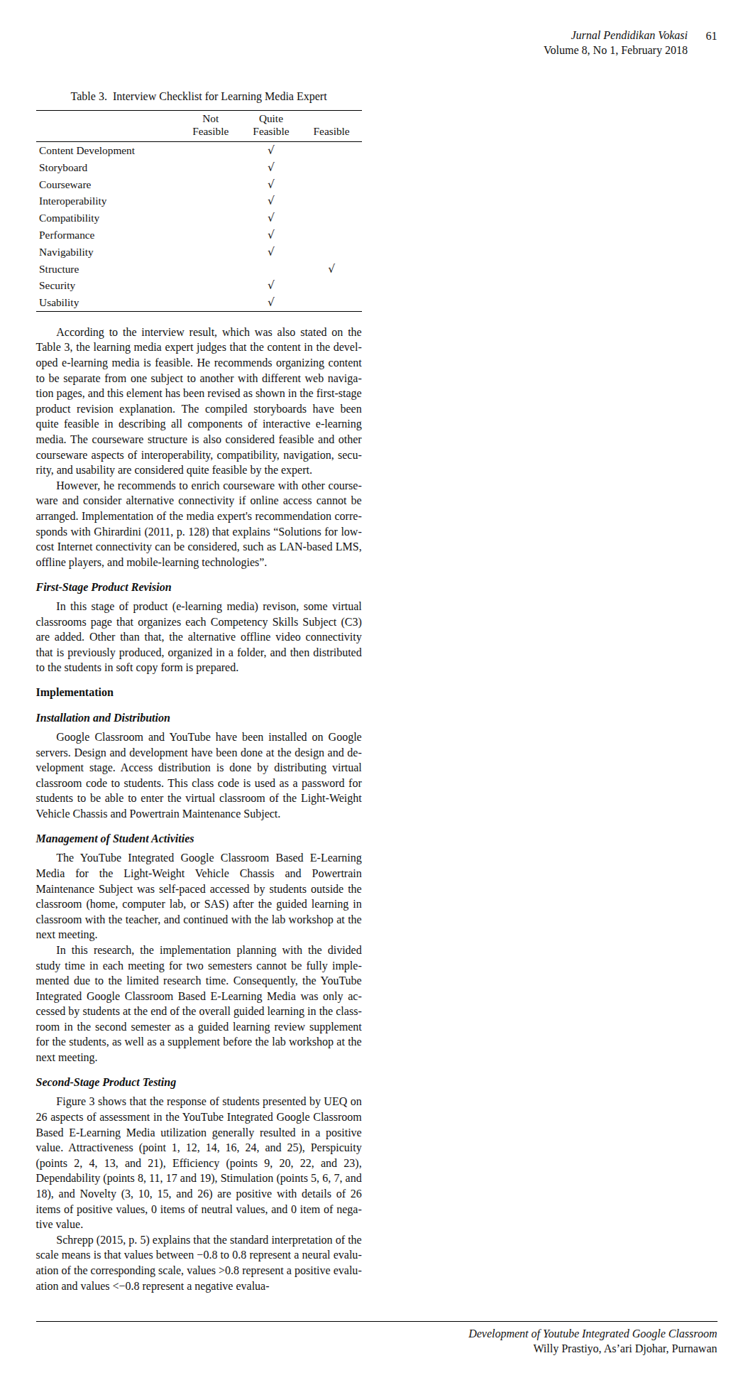61
Jurnal Pendidikan Vokasi
Volume 8, No 1, February 2018
Table 3. Interview Checklist for Learning Media Expert
| | Not Feasible | Quite Feasible | Feasible |
| --- | --- | --- | --- |
| Content Development | | √ | |
| Storyboard | | √ | |
| Courseware | | √ | |
| Interoperability | | √ | |
| Compatibility | | √ | |
| Performance | | √ | |
| Navigability | | √ | |
| Structure | | | √ |
| Security | | √ | |
| Usability | | √ | |
According to the interview result, which was also stated on the Table 3, the learning media expert judges that the content in the developed e-learning media is feasible. He recommends organizing content to be separate from one subject to another with different web navigation pages, and this element has been revised as shown in the first-stage product revision explanation. The compiled storyboards have been quite feasible in describing all components of interactive e-learning media. The courseware structure is also considered feasible and other courseware aspects of interoperability, compatibility, navigation, security, and usability are considered quite feasible by the expert.
However, he recommends to enrich courseware with other courseware and consider alternative connectivity if online access cannot be arranged. Implementation of the media expert's recommendation corresponds with Ghirardini (2011, p. 128) that explains “Solutions for low-cost Internet connectivity can be considered, such as LAN-based LMS, offline players, and mobile-learning technologies”.
First-Stage Product Revision
In this stage of product (e-learning media) revison, some virtual classrooms page that organizes each Competency Skills Subject (C3) are added. Other than that, the alternative offline video connectivity that is previously produced, organized in a folder, and then distributed to the students in soft copy form is prepared.
Implementation
Installation and Distribution
Google Classroom and YouTube have been installed on Google servers. Design and development have been done at the design and development stage. Access distribution is done by distributing virtual classroom code to students. This class code is used as a password for students to be able to enter the virtual classroom of the Light-Weight Vehicle Chassis and Powertrain Maintenance Subject.
Management of Student Activities
The YouTube Integrated Google Classroom Based E-Learning Media for the Light-Weight Vehicle Chassis and Powertrain Maintenance Subject was self-paced accessed by students outside the classroom (home, computer lab, or SAS) after the guided learning in classroom with the teacher, and continued with the lab workshop at the next meeting.
In this research, the implementation planning with the divided study time in each meeting for two semesters cannot be fully implemented due to the limited research time. Consequently, the YouTube Integrated Google Classroom Based E-Learning Media was only accessed by students at the end of the overall guided learning in the classroom in the second semester as a guided learning review supplement for the students, as well as a supplement before the lab workshop at the next meeting.
Second-Stage Product Testing
Figure 3 shows that the response of students presented by UEQ on 26 aspects of assessment in the YouTube Integrated Google Classroom Based E-Learning Media utilization generally resulted in a positive value. Attractiveness (point 1, 12, 14, 16, 24, and 25), Perspicuity (points 2, 4, 13, and 21), Efficiency (points 9, 20, 22, and 23), Dependability (points 8, 11, 17 and 19), Stimulation (points 5, 6, 7, and 18), and Novelty (3, 10, 15, and 26) are positive with details of 26 items of positive values, 0 items of neutral values, and 0 item of negative value.
Schrepp (2015, p. 5) explains that the standard interpretation of the scale means is that values between −0.8 to 0.8 represent a neural evaluation of the corresponding scale, values >0.8 represent a positive evaluation and values <−0.8 represent a negative evalua-
Development of Youtube Integrated Google Classroom
Willy Prastiyo, As’ari Djohar, Purnawan